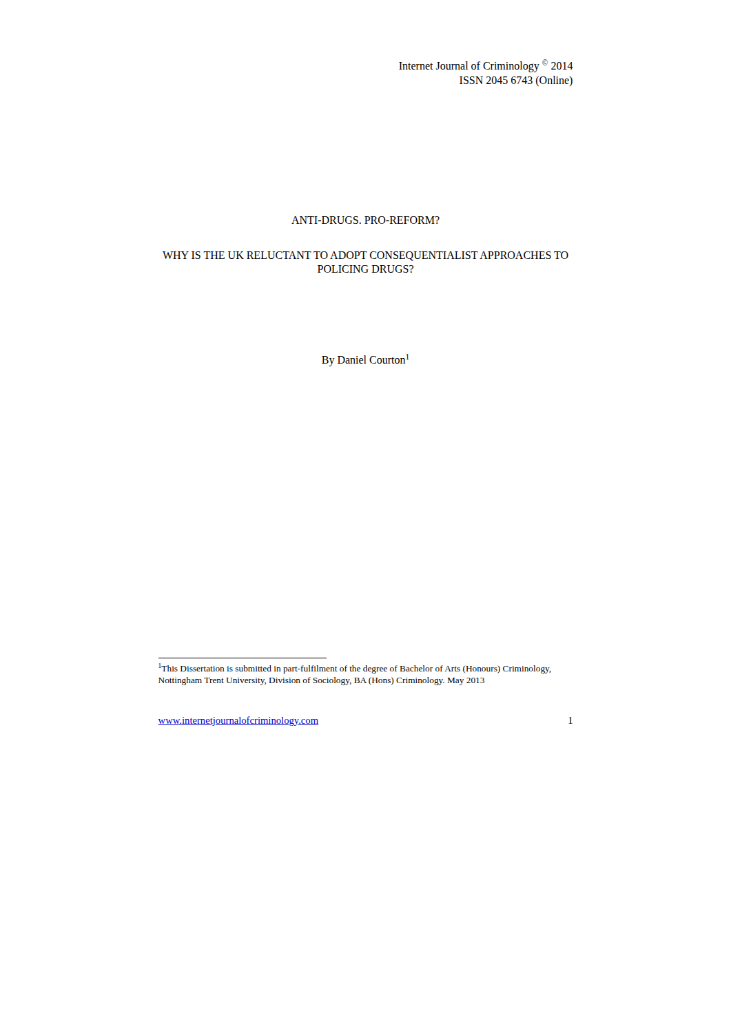Internet Journal of Criminology © 2014 ISSN 2045 6743 (Online)
ANTI-DRUGS. PRO-REFORM?
WHY IS THE UK RELUCTANT TO ADOPT CONSEQUENTIALIST APPROACHES TO POLICING DRUGS?
By Daniel Courton1
1This Dissertation is submitted in part-fulfilment of the degree of Bachelor of Arts (Honours) Criminology, Nottingham Trent University, Division of Sociology, BA (Hons) Criminology. May 2013
www.internetjournalofcriminology.com 1